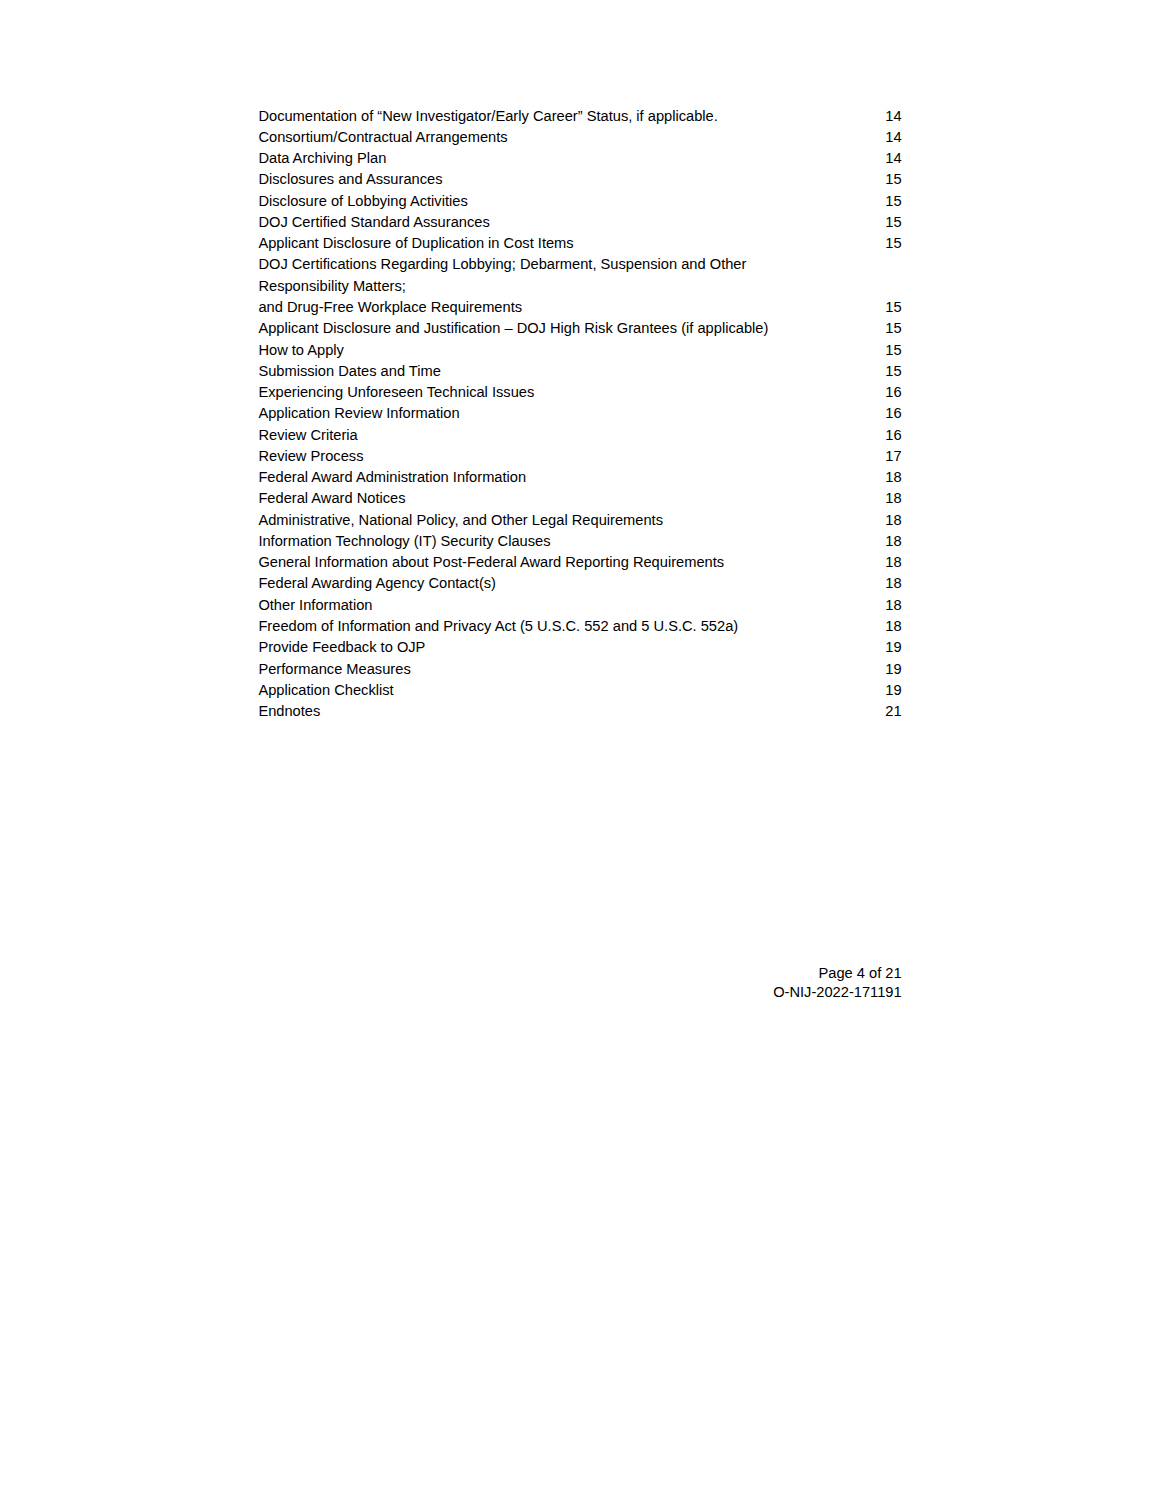| Documentation of “New Investigator/Early Career” Status, if applicable. | 14 |
| Consortium/Contractual Arrangements | 14 |
| Data Archiving Plan | 14 |
| Disclosures and Assurances | 15 |
| Disclosure of Lobbying Activities | 15 |
| DOJ Certified Standard Assurances | 15 |
| Applicant Disclosure of Duplication in Cost Items | 15 |
| DOJ Certifications Regarding Lobbying; Debarment, Suspension and Other Responsibility Matters; | |
| and Drug-Free Workplace Requirements | 15 |
| Applicant Disclosure and Justification – DOJ High Risk Grantees (if applicable) | 15 |
| How to Apply | 15 |
| Submission Dates and Time | 15 |
| Experiencing Unforeseen Technical Issues | 16 |
| Application Review Information | 16 |
| Review Criteria | 16 |
| Review Process | 17 |
| Federal Award Administration Information | 18 |
| Federal Award Notices | 18 |
| Administrative, National Policy, and Other Legal Requirements | 18 |
| Information Technology (IT) Security Clauses | 18 |
| General Information about Post-Federal Award Reporting Requirements | 18 |
| Federal Awarding Agency Contact(s) | 18 |
| Other Information | 18 |
| Freedom of Information and Privacy Act (5 U.S.C. 552 and 5 U.S.C. 552a) | 18 |
| Provide Feedback to OJP | 19 |
| Performance Measures | 19 |
| Application Checklist | 19 |
| Endnotes | 21 |
Page 4 of 21
O-NIJ-2022-171191